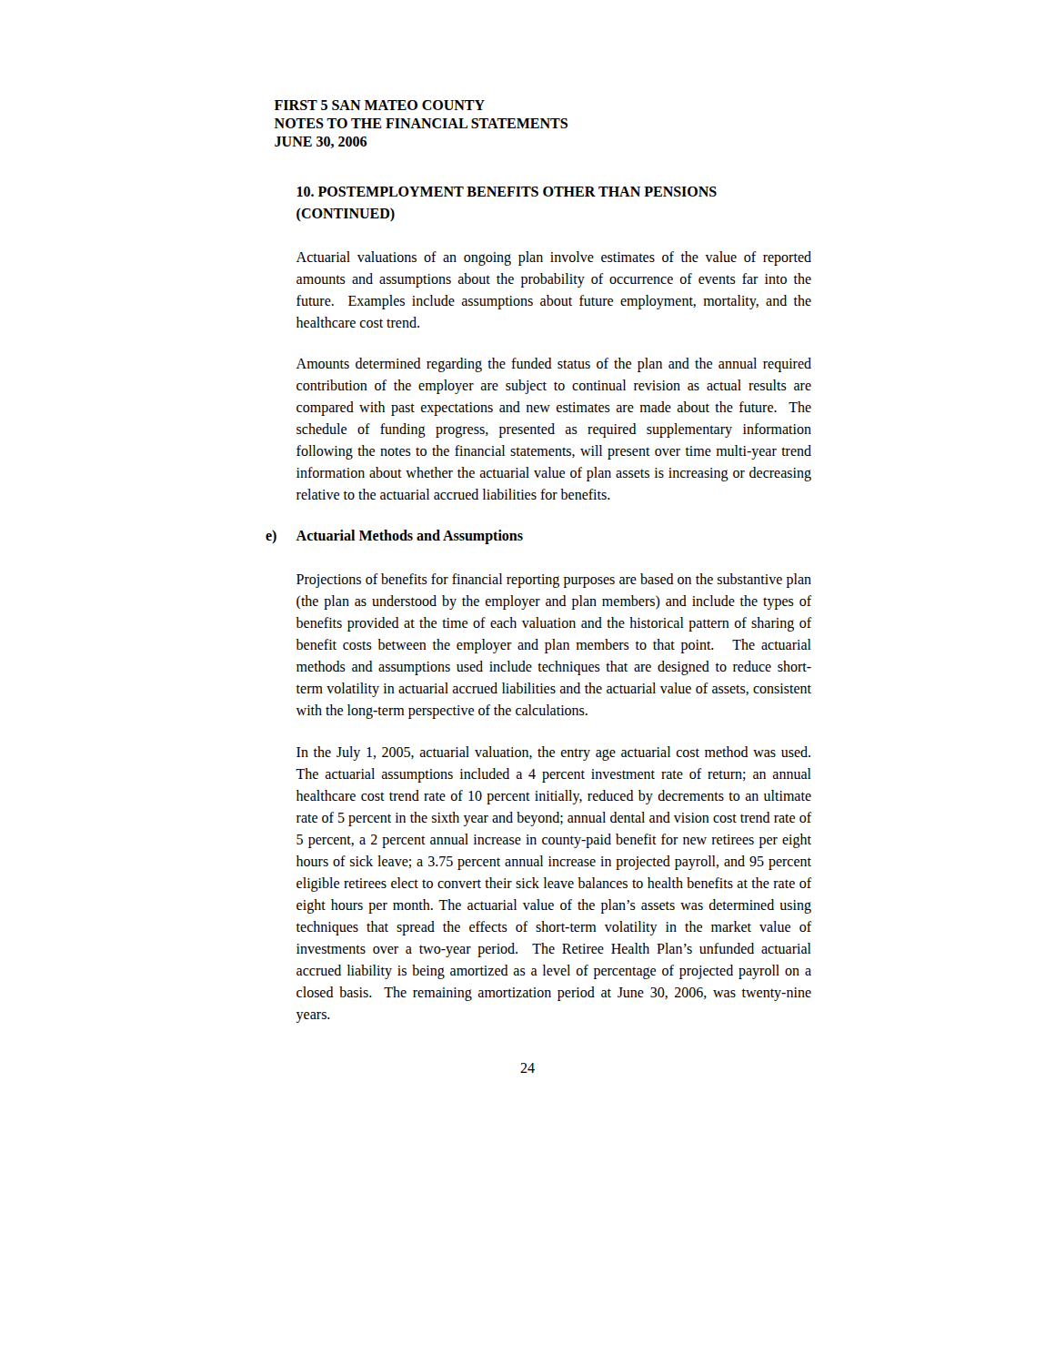FIRST 5 SAN MATEO COUNTY
NOTES TO THE FINANCIAL STATEMENTS
JUNE 30, 2006
10. POSTEMPLOYMENT BENEFITS OTHER THAN PENSIONS (CONTINUED)
Actuarial valuations of an ongoing plan involve estimates of the value of reported amounts and assumptions about the probability of occurrence of events far into the future. Examples include assumptions about future employment, mortality, and the healthcare cost trend.
Amounts determined regarding the funded status of the plan and the annual required contribution of the employer are subject to continual revision as actual results are compared with past expectations and new estimates are made about the future. The schedule of funding progress, presented as required supplementary information following the notes to the financial statements, will present over time multi-year trend information about whether the actuarial value of plan assets is increasing or decreasing relative to the actuarial accrued liabilities for benefits.
e) Actuarial Methods and Assumptions
Projections of benefits for financial reporting purposes are based on the substantive plan (the plan as understood by the employer and plan members) and include the types of benefits provided at the time of each valuation and the historical pattern of sharing of benefit costs between the employer and plan members to that point. The actuarial methods and assumptions used include techniques that are designed to reduce short-term volatility in actuarial accrued liabilities and the actuarial value of assets, consistent with the long-term perspective of the calculations.
In the July 1, 2005, actuarial valuation, the entry age actuarial cost method was used. The actuarial assumptions included a 4 percent investment rate of return; an annual healthcare cost trend rate of 10 percent initially, reduced by decrements to an ultimate rate of 5 percent in the sixth year and beyond; annual dental and vision cost trend rate of 5 percent, a 2 percent annual increase in county-paid benefit for new retirees per eight hours of sick leave; a 3.75 percent annual increase in projected payroll, and 95 percent eligible retirees elect to convert their sick leave balances to health benefits at the rate of eight hours per month. The actuarial value of the plan’s assets was determined using techniques that spread the effects of short-term volatility in the market value of investments over a two-year period. The Retiree Health Plan’s unfunded actuarial accrued liability is being amortized as a level of percentage of projected payroll on a closed basis. The remaining amortization period at June 30, 2006, was twenty-nine years.
24